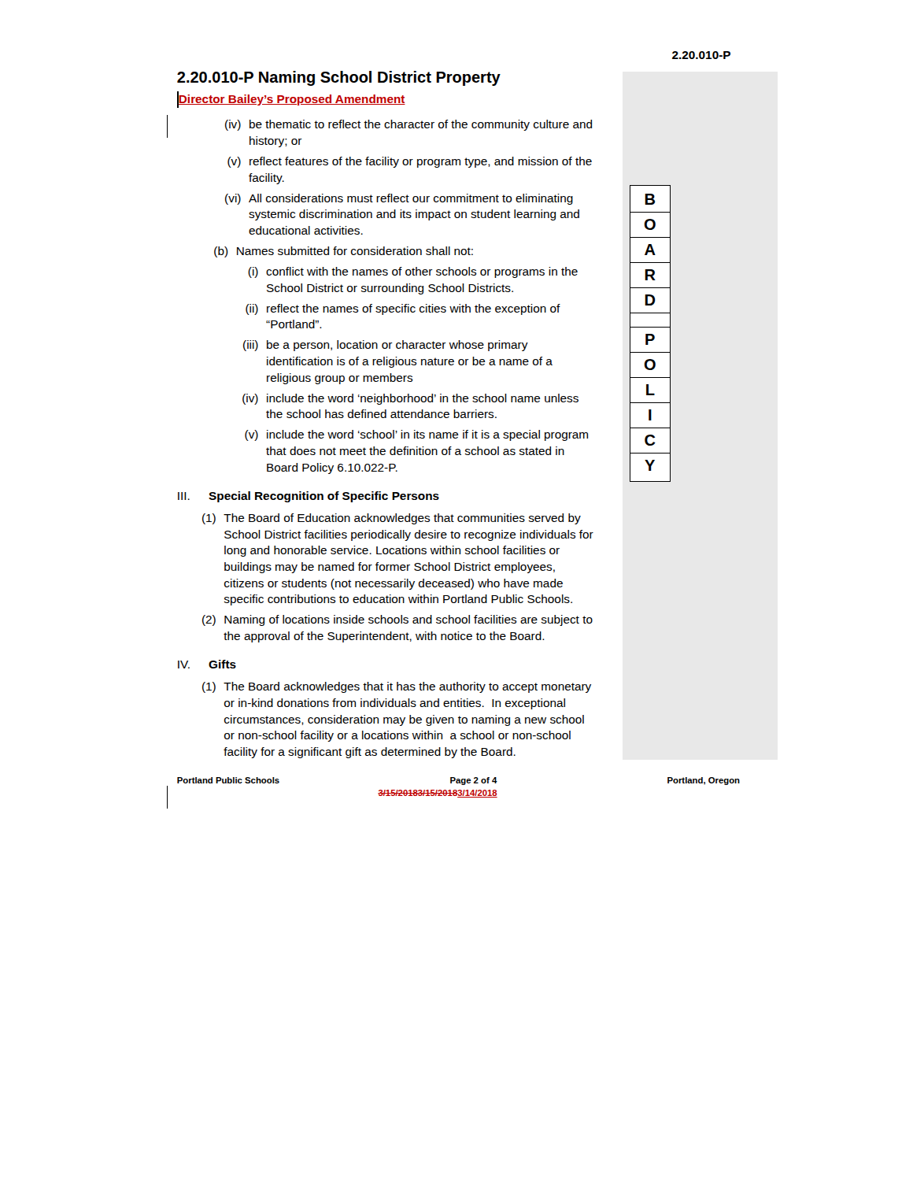2.20.010-P
B
O
A
R
D
P
O
L
I
C
Y
2.20.010-P Naming School District Property
Director Bailey’s Proposed Amendment
(iv)
be thematic to reflect the character of the community culture and history; or
(v)
reflect features of the facility or program type, and mission of the facility.
(vi)
All considerations must reflect our commitment to eliminating systemic discrimination and its impact on student learning and educational activities.
(b)
Names submitted for consideration shall not:
(i)
conflict with the names of other schools or programs in the School District or surrounding School Districts.
(ii)
reflect the names of specific cities with the exception of “Portland”.
(iii)
be a person, location or character whose primary identification is of a religious nature or be a name of a religious group or members
(iv)
include the word ‘neighborhood’ in the school name unless the school has defined attendance barriers.
(v)
include the word ‘school’ in its name if it is a special program that does not meet the definition of a school as stated in Board Policy 6.10.022-P.
III.
Special Recognition of Specific Persons
(1)
The Board of Education acknowledges that communities served by School District facilities periodically desire to recognize individuals for long and honorable service. Locations within school facilities or buildings may be named for former School District employees, citizens or students (not necessarily deceased) who have made specific contributions to education within Portland Public Schools.
(2)
Naming of locations inside schools and school facilities are subject to the approval of the Superintendent, with notice to the Board.
IV.
Gifts
(1)
The Board acknowledges that it has the authority to accept monetary or in-kind donations from individuals and entities. In exceptional circumstances, consideration may be given to naming a new school or non-school facility or a locations within a school or non-school facility for a significant gift as determined by the Board.
Portland Public Schools
Page 2 of 4
Portland, Oregon
3/15/20183/15/20183/14/2018